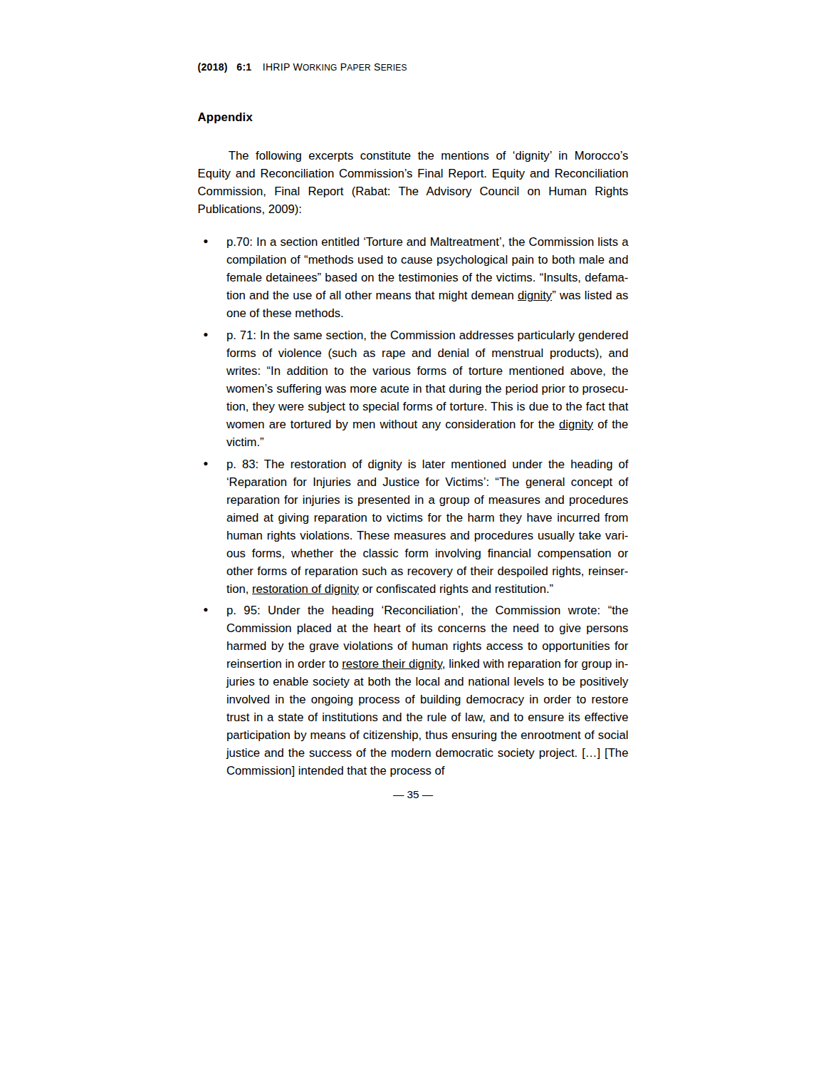(2018) 6:1 IHRIP WORKING PAPER SERIES
Appendix
The following excerpts constitute the mentions of ‘dignity’ in Morocco’s Equity and Reconciliation Commission’s Final Report. Equity and Reconciliation Commission, Final Report (Rabat: The Advisory Council on Human Rights Publications, 2009):
p.70: In a section entitled ‘Torture and Maltreatment’, the Commission lists a compilation of “methods used to cause psychological pain to both male and female detainees” based on the testimonies of the victims. “Insults, defamation and the use of all other means that might demean dignity” was listed as one of these methods.
p. 71: In the same section, the Commission addresses particularly gendered forms of violence (such as rape and denial of menstrual products), and writes: “In addition to the various forms of torture mentioned above, the women’s suffering was more acute in that during the period prior to prosecution, they were subject to special forms of torture. This is due to the fact that women are tortured by men without any consideration for the dignity of the victim.”
p. 83: The restoration of dignity is later mentioned under the heading of ‘Reparation for Injuries and Justice for Victims’: “The general concept of reparation for injuries is presented in a group of measures and procedures aimed at giving reparation to victims for the harm they have incurred from human rights violations. These measures and procedures usually take various forms, whether the classic form involving financial compensation or other forms of reparation such as recovery of their despoiled rights, reinsertion, restoration of dignity or confiscated rights and restitution.”
p. 95: Under the heading ‘Reconciliation’, the Commission wrote: “the Commission placed at the heart of its concerns the need to give persons harmed by the grave violations of human rights access to opportunities for reinsertion in order to restore their dignity, linked with reparation for group injuries to enable society at both the local and national levels to be positively involved in the ongoing process of building democracy in order to restore trust in a state of institutions and the rule of law, and to ensure its effective participation by means of citizenship, thus ensuring the enrootment of social justice and the success of the modern democratic society project. […] [The Commission] intended that the process of
— 35 —